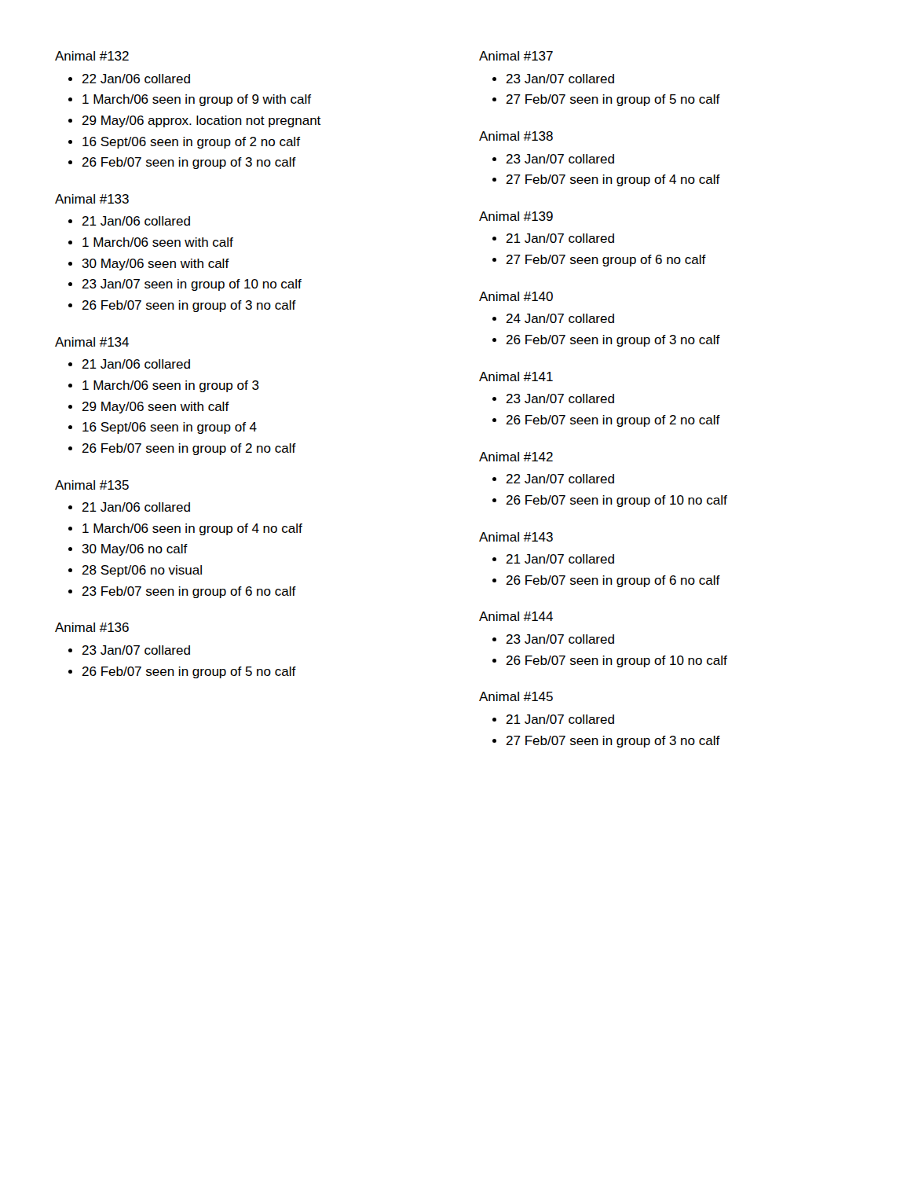Animal #132
22 Jan/06 collared
1 March/06 seen in group of 9 with calf
29 May/06 approx. location not pregnant
16 Sept/06 seen in group of 2 no calf
26 Feb/07 seen in group of 3 no calf
Animal #133
21 Jan/06 collared
1 March/06 seen with calf
30 May/06 seen with calf
23 Jan/07 seen in group of 10 no calf
26 Feb/07 seen in group of 3 no calf
Animal #134
21 Jan/06 collared
1 March/06 seen in group of 3
29 May/06 seen with calf
16 Sept/06 seen in group of 4
26 Feb/07 seen in group of 2 no calf
Animal #135
21 Jan/06 collared
1 March/06 seen in group of 4 no calf
30 May/06 no calf
28 Sept/06 no visual
23 Feb/07 seen in group of 6 no calf
Animal #136
23 Jan/07 collared
26 Feb/07 seen in group of 5 no calf
Animal #137
23 Jan/07 collared
27 Feb/07 seen in group of 5 no calf
Animal #138
23 Jan/07 collared
27 Feb/07 seen in group of 4 no calf
Animal #139
21 Jan/07 collared
27 Feb/07 seen group of 6 no calf
Animal #140
24 Jan/07 collared
26 Feb/07 seen in group of 3 no calf
Animal #141
23 Jan/07 collared
26 Feb/07 seen in group of 2 no calf
Animal #142
22 Jan/07 collared
26 Feb/07 seen in group of 10 no calf
Animal #143
21 Jan/07 collared
26 Feb/07 seen in group of 6 no calf
Animal #144
23 Jan/07 collared
26 Feb/07 seen in group of 10 no calf
Animal #145
21 Jan/07 collared
27 Feb/07 seen in group of 3 no calf